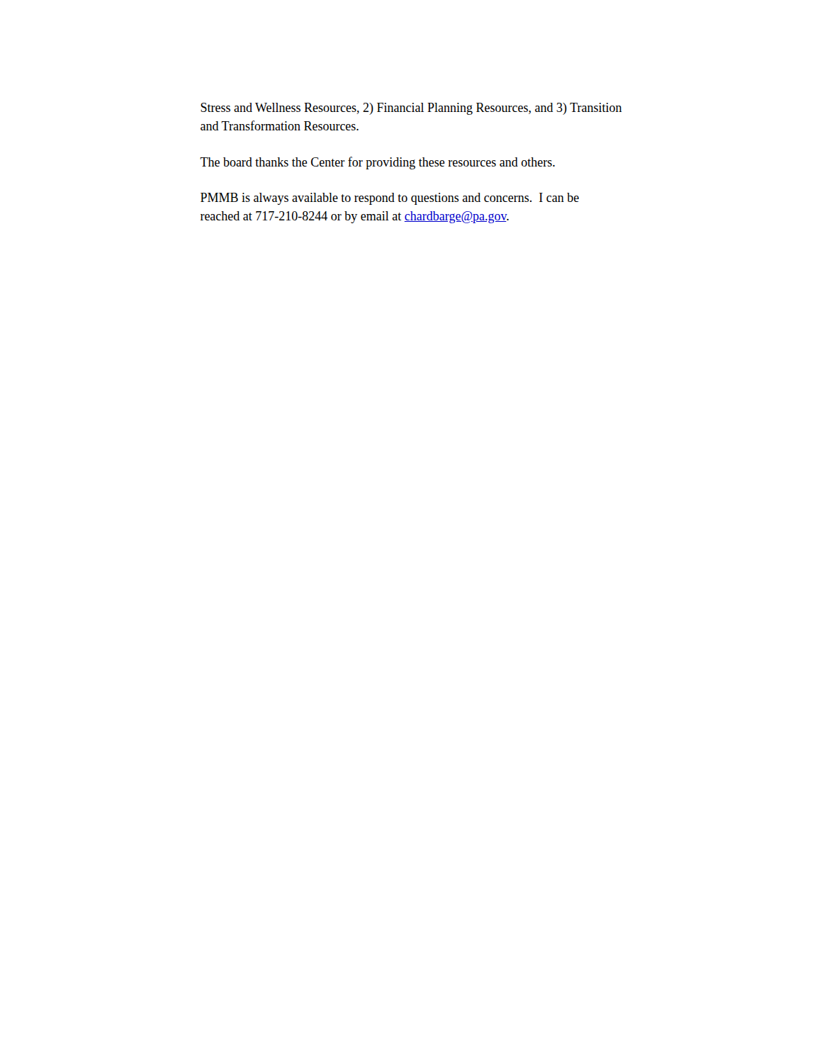Stress and Wellness Resources, 2) Financial Planning Resources, and 3) Transition and Transformation Resources.
The board thanks the Center for providing these resources and others.
PMMB is always available to respond to questions and concerns. I can be reached at 717-210-8244 or by email at chardbarge@pa.gov.